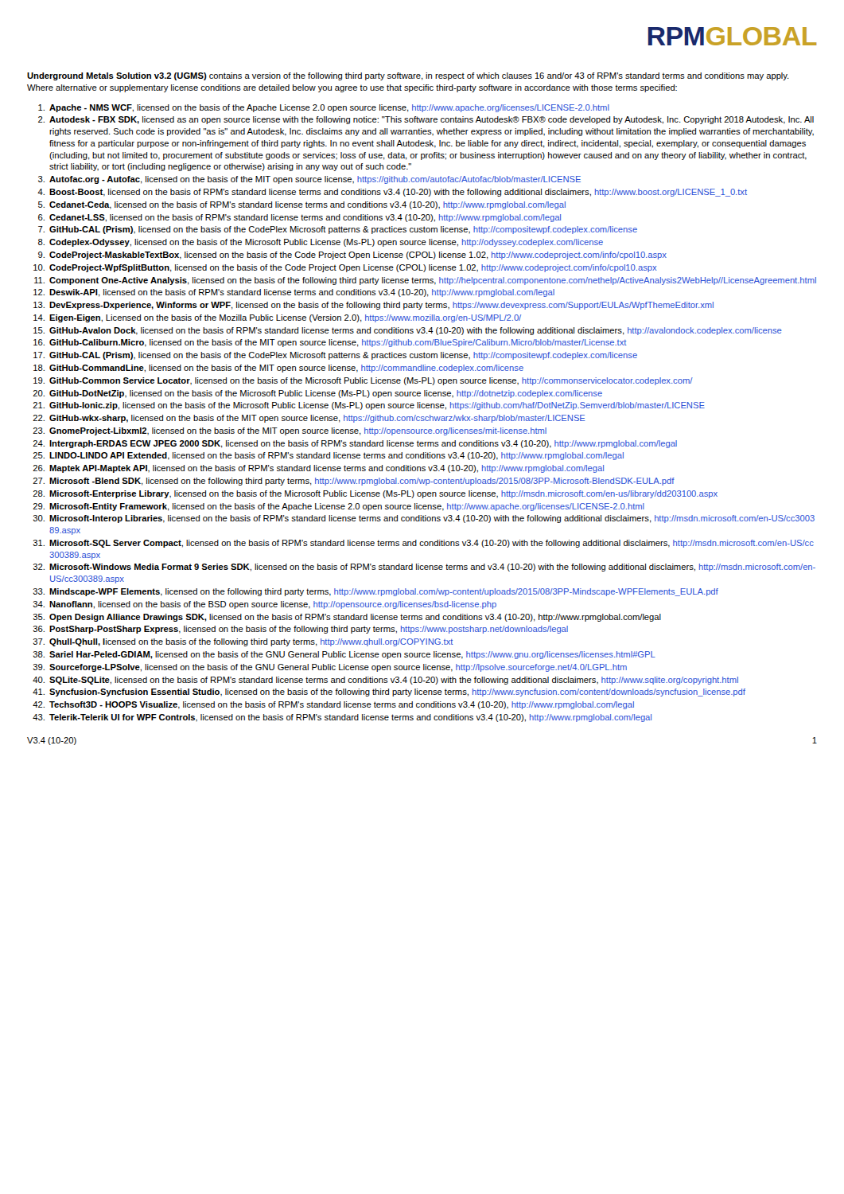RPM GLOBAL
Underground Metals Solution v3.2 (UGMS) contains a version of the following third party software, in respect of which clauses 16 and/or 43 of RPM's standard terms and conditions may apply. Where alternative or supplementary license conditions are detailed below you agree to use that specific third-party software in accordance with those terms specified:
Apache - NMS WCF, licensed on the basis of the Apache License 2.0 open source license, http://www.apache.org/licenses/LICENSE-2.0.html
Autodesk - FBX SDK, licensed as an open source license with the following notice: "This software contains Autodesk® FBX® code developed by Autodesk, Inc. Copyright 2018 Autodesk, Inc. All rights reserved. Such code is provided "as is" and Autodesk, Inc. disclaims any and all warranties, whether express or implied, including without limitation the implied warranties of merchantability, fitness for a particular purpose or non-infringement of third party rights. In no event shall Autodesk, Inc. be liable for any direct, indirect, incidental, special, exemplary, or consequential damages (including, but not limited to, procurement of substitute goods or services; loss of use, data, or profits; or business interruption) however caused and on any theory of liability, whether in contract, strict liability, or tort (including negligence or otherwise) arising in any way out of such code."
Autofac.org - Autofac, licensed on the basis of the MIT open source license, https://github.com/autofac/Autofac/blob/master/LICENSE
Boost-Boost, licensed on the basis of RPM's standard license terms and conditions v3.4 (10-20) with the following additional disclaimers, http://www.boost.org/LICENSE_1_0.txt
Cedanet-Ceda, licensed on the basis of RPM's standard license terms and conditions v3.4 (10-20), http://www.rpmglobal.com/legal
Cedanet-LSS, licensed on the basis of RPM's standard license terms and conditions v3.4 (10-20), http://www.rpmglobal.com/legal
GitHub-CAL (Prism), licensed on the basis of the CodePlex Microsoft patterns & practices custom license, http://compositewpf.codeplex.com/license
Codeplex-Odyssey, licensed on the basis of the Microsoft Public License (Ms-PL) open source license, http://odyssey.codeplex.com/license
CodeProject-MaskableTextBox, licensed on the basis of the Code Project Open License (CPOL) license 1.02, http://www.codeproject.com/info/cpol10.aspx
CodeProject-WpfSplitButton, licensed on the basis of the Code Project Open License (CPOL) license 1.02, http://www.codeproject.com/info/cpol10.aspx
Component One-Active Analysis, licensed on the basis of the following third party license terms, http://helpcentral.componentone.com/nethelp/ActiveAnalysis2WebHelp//LicenseAgreement.html
Deswik-API, licensed on the basis of RPM's standard license terms and conditions v3.4 (10-20), http://www.rpmglobal.com/legal
DevExpress-Dxperience, Winforms or WPF, licensed on the basis of the following third party terms, https://www.devexpress.com/Support/EULAs/WpfThemeEditor.xml
Eigen-Eigen, Licensed on the basis of the Mozilla Public License (Version 2.0), https://www.mozilla.org/en-US/MPL/2.0/
GitHub-Avalon Dock, licensed on the basis of RPM's standard license terms and conditions v3.4 (10-20) with the following additional disclaimers, http://avalondock.codeplex.com/license
GitHub-Caliburn.Micro, licensed on the basis of the MIT open source license, https://github.com/BlueSpire/Caliburn.Micro/blob/master/License.txt
GitHub-CAL (Prism), licensed on the basis of the CodePlex Microsoft patterns & practices custom license, http://compositewpf.codeplex.com/license
GitHub-CommandLine, licensed on the basis of the MIT open source license, http://commandline.codeplex.com/license
GitHub-Common Service Locator, licensed on the basis of the Microsoft Public License (Ms-PL) open source license, http://commonservicelocator.codeplex.com/
GitHub-DotNetZip, licensed on the basis of the Microsoft Public License (Ms-PL) open source license, http://dotnetzip.codeplex.com/license
GitHub-Ionic.zip, licensed on the basis of the Microsoft Public License (Ms-PL) open source license, https://github.com/haf/DotNetZip.Semverd/blob/master/LICENSE
GitHub-wkx-sharp, licensed on the basis of the MIT open source license, https://github.com/cschwarz/wkx-sharp/blob/master/LICENSE
GnomeProject-Libxml2, licensed on the basis of the MIT open source license, http://opensource.org/licenses/mit-license.html
Intergraph-ERDAS ECW JPEG 2000 SDK, licensed on the basis of RPM's standard license terms and conditions v3.4 (10-20), http://www.rpmglobal.com/legal
LINDO-LINDO API Extended, licensed on the basis of RPM's standard license terms and conditions v3.4 (10-20), http://www.rpmglobal.com/legal
Maptek API-Maptek API, licensed on the basis of RPM's standard license terms and conditions v3.4 (10-20), http://www.rpmglobal.com/legal
Microsoft -Blend SDK, licensed on the following third party terms, http://www.rpmglobal.com/wp-content/uploads/2015/08/3PP-Microsoft-BlendSDK-EULA.pdf
Microsoft-Enterprise Library, licensed on the basis of the Microsoft Public License (Ms-PL) open source license, http://msdn.microsoft.com/en-us/library/dd203100.aspx
Microsoft-Entity Framework, licensed on the basis of the Apache License 2.0 open source license, http://www.apache.org/licenses/LICENSE-2.0.html
Microsoft-Interop Libraries, licensed on the basis of RPM's standard license terms and conditions v3.4 (10-20) with the following additional disclaimers, http://msdn.microsoft.com/en-US/cc300389.aspx
Microsoft-SQL Server Compact, licensed on the basis of RPM's standard license terms and conditions v3.4 (10-20) with the following additional disclaimers, http://msdn.microsoft.com/en-US/cc300389.aspx
Microsoft-Windows Media Format 9 Series SDK, licensed on the basis of RPM's standard license terms and v3.4 (10-20) with the following additional disclaimers, http://msdn.microsoft.com/en-US/cc300389.aspx
Mindscape-WPF Elements, licensed on the following third party terms, http://www.rpmglobal.com/wp-content/uploads/2015/08/3PP-Mindscape-WPFElements_EULA.pdf
Nanoflann, licensed on the basis of the BSD open source license, http://opensource.org/licenses/bsd-license.php
Open Design Alliance Drawings SDK, licensed on the basis of RPM's standard license terms and conditions v3.4 (10-20), http://www.rpmglobal.com/legal
PostSharp-PostSharp Express, licensed on the basis of the following third party terms, https://www.postsharp.net/downloads/legal
Qhull-Qhull, licensed on the basis of the following third party terms, http://www.qhull.org/COPYING.txt
Sariel Har-Peled-GDIAM, licensed on the basis of the GNU General Public License open source license, https://www.gnu.org/licenses/licenses.html#GPL
Sourceforge-LPSolve, licensed on the basis of the GNU General Public License open source license, http://lpsolve.sourceforge.net/4.0/LGPL.htm
SQLite-SQLite, licensed on the basis of RPM's standard license terms and conditions v3.4 (10-20) with the following additional disclaimers, http://www.sqlite.org/copyright.html
Syncfusion-Syncfusion Essential Studio, licensed on the basis of the following third party license terms, http://www.syncfusion.com/content/downloads/syncfusion_license.pdf
Techsoft3D - HOOPS Visualize, licensed on the basis of RPM's standard license terms and conditions v3.4 (10-20), http://www.rpmglobal.com/legal
Telerik-Telerik UI for WPF Controls, licensed on the basis of RPM's standard license terms and conditions v3.4 (10-20), http://www.rpmglobal.com/legal
V3.4 (10-20) 1